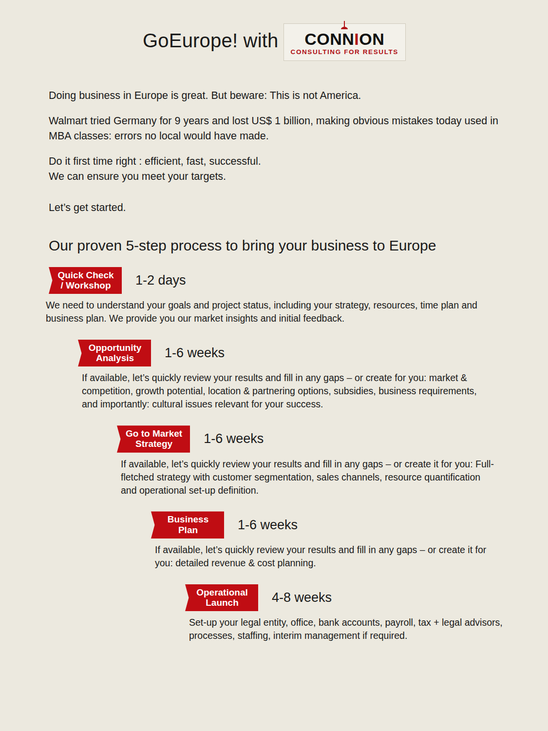GoEurope! with
CONNION CONSULTING FOR RESULTS
Doing business in Europe is great. But beware: This is not America.
Walmart tried Germany for 9 years and lost US$ 1 billion, making obvious mistakes today used in MBA classes: errors no local would have made.
Do it first time right : efficient, fast, successful.
We can ensure you meet your targets.
Let’s get started.
Our proven 5-step process to bring your business to Europe
Quick Check/ Workshop
1-2 days
We need to understand your goals and project status, including your strategy, resources, time plan and business plan. We provide you our market insights and initial feedback.
Opportunity Analysis
1-6 weeks
If available, let’s quickly review your results and fill in any gaps – or create for you: market & competition, growth potential, location & partnering options, subsidies, business requirements, and importantly: cultural issues relevant for your success.
Go to Market Strategy
1-6 weeks
If available, let’s quickly review your results and fill in any gaps – or create it for you: Full-fletched strategy with customer segmentation, sales channels, resource quantification and operational set-up definition.
Business Plan
1-6 weeks
If available, let’s quickly review your results and fill in any gaps – or create it for you: detailed revenue & cost planning.
Operational Launch
4-8 weeks
Set-up your legal entity, office, bank accounts, payroll, tax + legal advisors, processes, staffing, interim management if required.